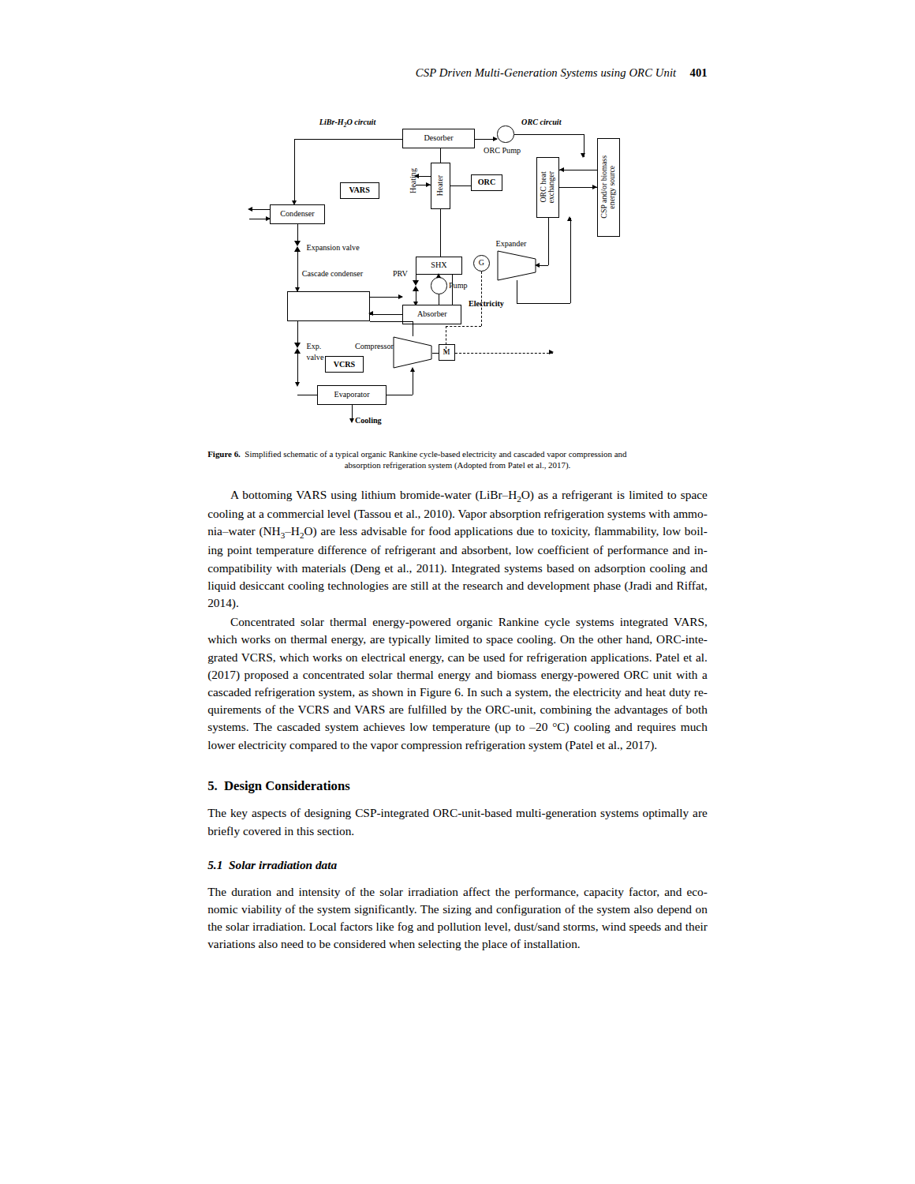CSP Driven Multi-Generation Systems using ORC Unit 401
LiBr-H2O circuit
ORC circuit
Desorber
ORC Pump
Heater
Heating
ORC
ORC heat
exchanger
CSP and/or biomass
energy source
VARS
Condenser
Expansion valve
Cascade condenser
SHX
G
Expander
PRV
Pump
Absorber
Electricity
Exp.
valve
Compressor
M
VCRS
Evaporator
Cooling
Figure 6. Simplified schematic of a typical organic Rankine cycle-based electricity and cascaded vapor compression and absorption refrigeration system (Adopted from Patel et al., 2017).
A bottoming VARS using lithium bromide-water (LiBr–H2O) as a refrigerant is limited to space cooling at a commercial level (Tassou et al., 2010). Vapor absorption refrigeration systems with ammonia–water (NH3–H2O) are less advisable for food applications due to toxicity, flammability, low boiling point temperature difference of refrigerant and absorbent, low coefficient of performance and incompatibility with materials (Deng et al., 2011). Integrated systems based on adsorption cooling and liquid desiccant cooling technologies are still at the research and development phase (Jradi and Riffat, 2014).
Concentrated solar thermal energy-powered organic Rankine cycle systems integrated VARS, which works on thermal energy, are typically limited to space cooling. On the other hand, ORC-integrated VCRS, which works on electrical energy, can be used for refrigeration applications. Patel et al. (2017) proposed a concentrated solar thermal energy and biomass energy-powered ORC unit with a cascaded refrigeration system, as shown in Figure 6. In such a system, the electricity and heat duty requirements of the VCRS and VARS are fulfilled by the ORC-unit, combining the advantages of both systems. The cascaded system achieves low temperature (up to –20 °C) cooling and requires much lower electricity compared to the vapor compression refrigeration system (Patel et al., 2017).
5. Design Considerations
The key aspects of designing CSP-integrated ORC-unit-based multi-generation systems optimally are briefly covered in this section.
5.1 Solar irradiation data
The duration and intensity of the solar irradiation affect the performance, capacity factor, and economic viability of the system significantly. The sizing and configuration of the system also depend on the solar irradiation. Local factors like fog and pollution level, dust/sand storms, wind speeds and their variations also need to be considered when selecting the place of installation.